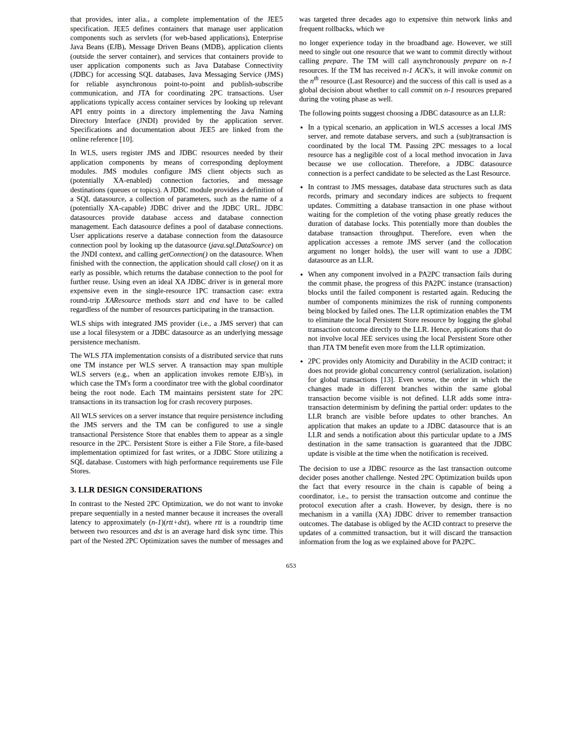that provides, inter alia., a complete implementation of the JEE5 specification. JEE5 defines containers that manage user application components such as servlets (for web-based applications), Enterprise Java Beans (EJB), Message Driven Beans (MDB), application clients (outside the server container), and services that containers provide to user application components such as Java Database Connectivity (JDBC) for accessing SQL databases, Java Messaging Service (JMS) for reliable asynchronous point-to-point and publish-subscribe communication, and JTA for coordinating 2PC transactions. User applications typically access container services by looking up relevant API entry points in a directory implementing the Java Naming Directory Interface (JNDI) provided by the application server. Specifications and documentation about JEE5 are linked from the online reference [10].
In WLS, users register JMS and JDBC resources needed by their application components by means of corresponding deployment modules. JMS modules configure JMS client objects such as (potentially XA-enabled) connection factories, and message destinations (queues or topics). A JDBC module provides a definition of a SQL datasource, a collection of parameters, such as the name of a (potentially XA-capable) JDBC driver and the JDBC URL. JDBC datasources provide database access and database connection management. Each datasource defines a pool of database connections. User applications reserve a database connection from the datasource connection pool by looking up the datasource (java.sql.DataSource) on the JNDI context, and calling getConnection() on the datasource. When finished with the connection, the application should call close() on it as early as possible, which returns the database connection to the pool for further reuse. Using even an ideal XA JDBC driver is in general more expensive even in the single-resource 1PC transaction case: extra round-trip XAResource methods start and end have to be called regardless of the number of resources participating in the transaction.
WLS ships with integrated JMS provider (i.e., a JMS server) that can use a local filesystem or a JDBC datasource as an underlying message persistence mechanism.
The WLS JTA implementation consists of a distributed service that runs one TM instance per WLS server. A transaction may span multiple WLS servers (e.g., when an application invokes remote EJB's), in which case the TM's form a coordinator tree with the global coordinator being the root node. Each TM maintains persistent state for 2PC transactions in its transaction log for crash recovery purposes.
All WLS services on a server instance that require persistence including the JMS servers and the TM can be configured to use a single transactional Persistence Store that enables them to appear as a single resource in the 2PC. Persistent Store is either a File Store, a file-based implementation optimized for fast writes, or a JDBC Store utilizing a SQL database. Customers with high performance requirements use File Stores.
3. LLR DESIGN CONSIDERATIONS
In contrast to the Nested 2PC Optimization, we do not want to invoke prepare sequentially in a nested manner because it increases the overall latency to approximately (n-1)(rtt+dst), where rtt is a roundtrip time between two resources and dst is an average hard disk sync time. This part of the Nested 2PC Optimization saves the number of messages and was targeted three decades ago to expensive thin network links and frequent rollbacks, which we
no longer experience today in the broadband age. However, we still need to single out one resource that we want to commit directly without calling prepare. The TM will call asynchronously prepare on n-1 resources. If the TM has received n-1 ACK's, it will invoke commit on the nth resource (Last Resource) and the success of this call is used as a global decision about whether to call commit on n-1 resources prepared during the voting phase as well.
The following points suggest choosing a JDBC datasource as an LLR:
In a typical scenario, an application in WLS accesses a local JMS server, and remote database servers, and such a (sub)transaction is coordinated by the local TM. Passing 2PC messages to a local resource has a negligible cost of a local method invocation in Java because we use collocation. Therefore, a JDBC datasource connection is a perfect candidate to be selected as the Last Resource.
In contrast to JMS messages, database data structures such as data records, primary and secondary indices are subjects to frequent updates. Committing a database transaction in one phase without waiting for the completion of the voting phase greatly reduces the duration of database locks. This potentially more than doubles the database transaction throughput. Therefore, even when the application accesses a remote JMS server (and the collocation argument no longer holds), the user will want to use a JDBC datasource as an LLR.
When any component involved in a PA2PC transaction fails during the commit phase, the progress of this PA2PC instance (transaction) blocks until the failed component is restarted again. Reducing the number of components minimizes the risk of running components being blocked by failed ones. The LLR optimization enables the TM to eliminate the local Persistent Store resource by logging the global transaction outcome directly to the LLR. Hence, applications that do not involve local JEE services using the local Persistent Store other than JTA TM benefit even more from the LLR optimization.
2PC provides only Atomicity and Durability in the ACID contract; it does not provide global concurrency control (serialization, isolation) for global transactions [13]. Even worse, the order in which the changes made in different branches within the same global transaction become visible is not defined. LLR adds some intra-transaction determinism by defining the partial order: updates to the LLR branch are visible before updates to other branches. An application that makes an update to a JDBC datasource that is an LLR and sends a notification about this particular update to a JMS destination in the same transaction is guaranteed that the JDBC update is visible at the time when the notification is received.
The decision to use a JDBC resource as the last transaction outcome decider poses another challenge. Nested 2PC Optimization builds upon the fact that every resource in the chain is capable of being a coordinator, i.e., to persist the transaction outcome and continue the protocol execution after a crash. However, by design, there is no mechanism in a vanilla (XA) JDBC driver to remember transaction outcomes. The database is obliged by the ACID contract to preserve the updates of a committed transaction, but it will discard the transaction information from the log as we explained above for PA2PC.
653